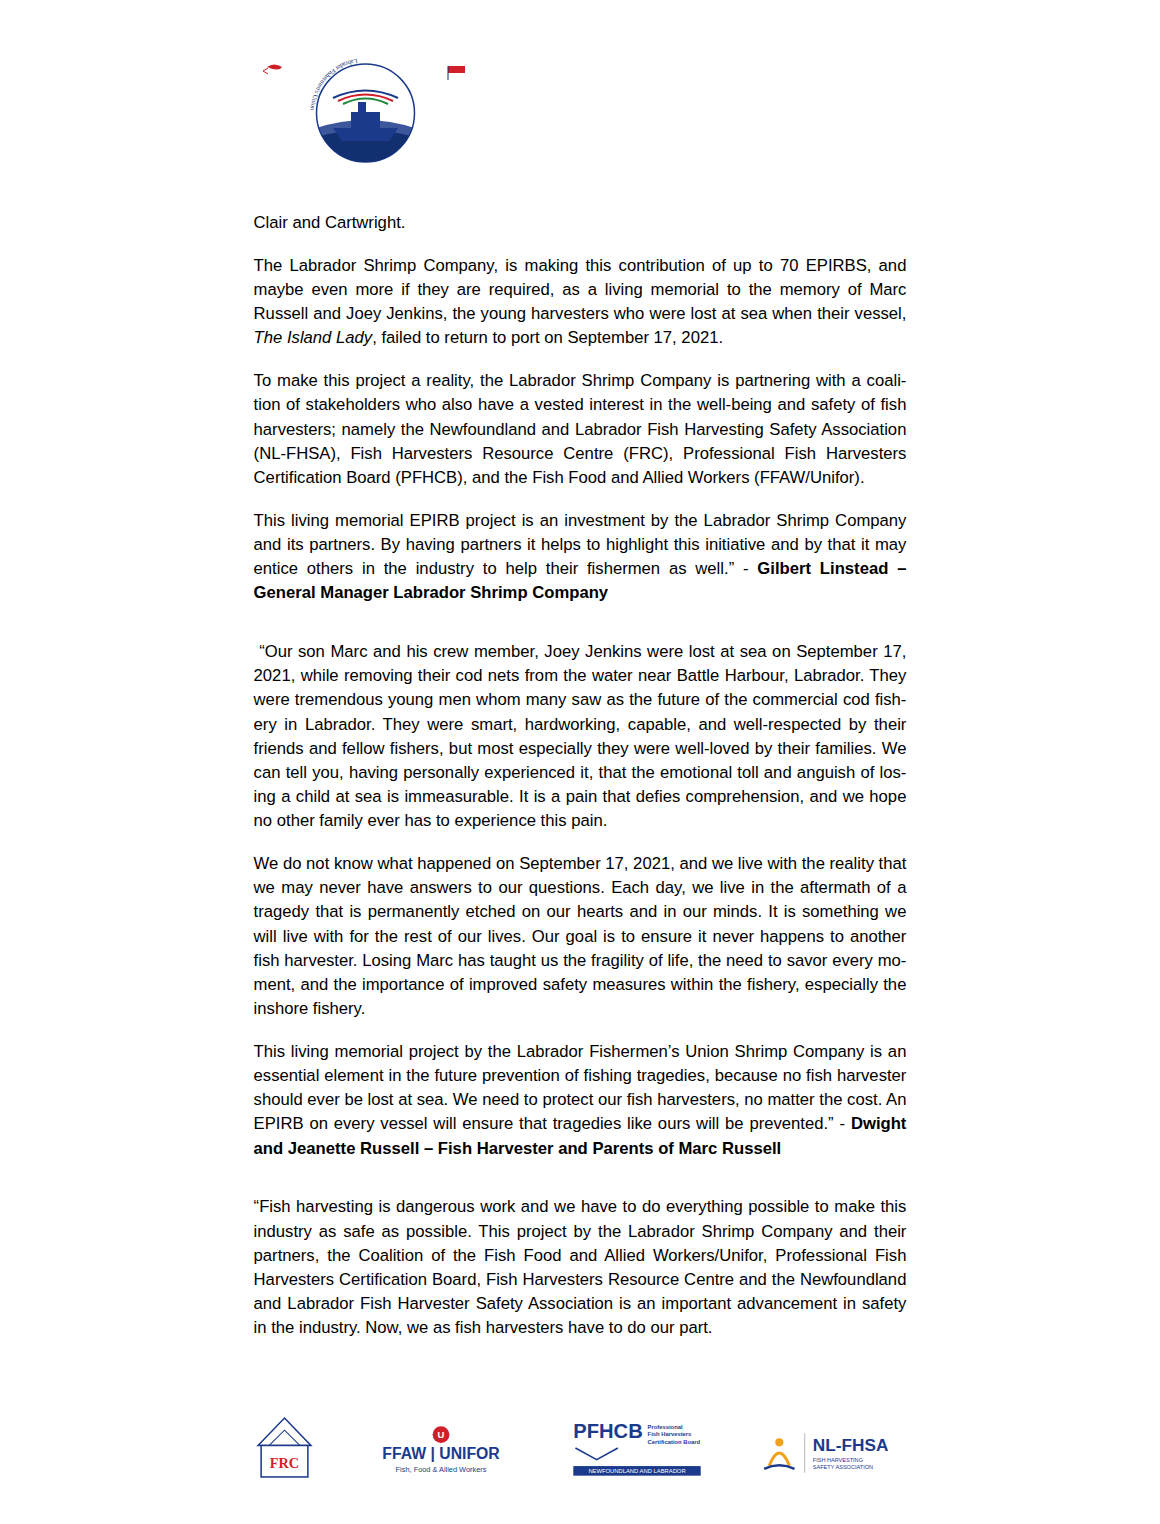Clair and Cartwright.
The Labrador Shrimp Company, is making this contribution of up to 70 EPIRBS, and maybe even more if they are required, as a living memorial to the memory of Marc Russell and Joey Jenkins, the young harvesters who were lost at sea when their vessel, The Island Lady, failed to return to port on September 17, 2021.
To make this project a reality, the Labrador Shrimp Company is partnering with a coalition of stakeholders who also have a vested interest in the well-being and safety of fish harvesters; namely the Newfoundland and Labrador Fish Harvesting Safety Association (NL-FHSA), Fish Harvesters Resource Centre (FRC), Professional Fish Harvesters Certification Board (PFHCB), and the Fish Food and Allied Workers (FFAW/Unifor).
This living memorial EPIRB project is an investment by the Labrador Shrimp Company and its partners. By having partners it helps to highlight this initiative and by that it may entice others in the industry to help their fishermen as well.” - Gilbert Linstead – General Manager Labrador Shrimp Company
“Our son Marc and his crew member, Joey Jenkins were lost at sea on September 17, 2021, while removing their cod nets from the water near Battle Harbour, Labrador. They were tremendous young men whom many saw as the future of the commercial cod fishery in Labrador. They were smart, hardworking, capable, and well-respected by their friends and fellow fishers, but most especially they were well-loved by their families. We can tell you, having personally experienced it, that the emotional toll and anguish of losing a child at sea is immeasurable. It is a pain that defies comprehension, and we hope no other family ever has to experience this pain.
We do not know what happened on September 17, 2021, and we live with the reality that we may never have answers to our questions. Each day, we live in the aftermath of a tragedy that is permanently etched on our hearts and in our minds. It is something we will live with for the rest of our lives. Our goal is to ensure it never happens to another fish harvester. Losing Marc has taught us the fragility of life, the need to savor every moment, and the importance of improved safety measures within the fishery, especially the inshore fishery.
This living memorial project by the Labrador Fishermen’s Union Shrimp Company is an essential element in the future prevention of fishing tragedies, because no fish harvester should ever be lost at sea. We need to protect our fish harvesters, no matter the cost. An EPIRB on every vessel will ensure that tragedies like ours will be prevented.” - Dwight and Jeanette Russell – Fish Harvester and Parents of Marc Russell
“Fish harvesting is dangerous work and we have to do everything possible to make this industry as safe as possible. This project by the Labrador Shrimp Company and their partners, the Coalition of the Fish Food and Allied Workers/Unifor, Professional Fish Harvesters Certification Board, Fish Harvesters Resource Centre and the Newfoundland and Labrador Fish Harvester Safety Association is an important advancement in safety in the industry. Now, we as fish harvesters have to do our part.